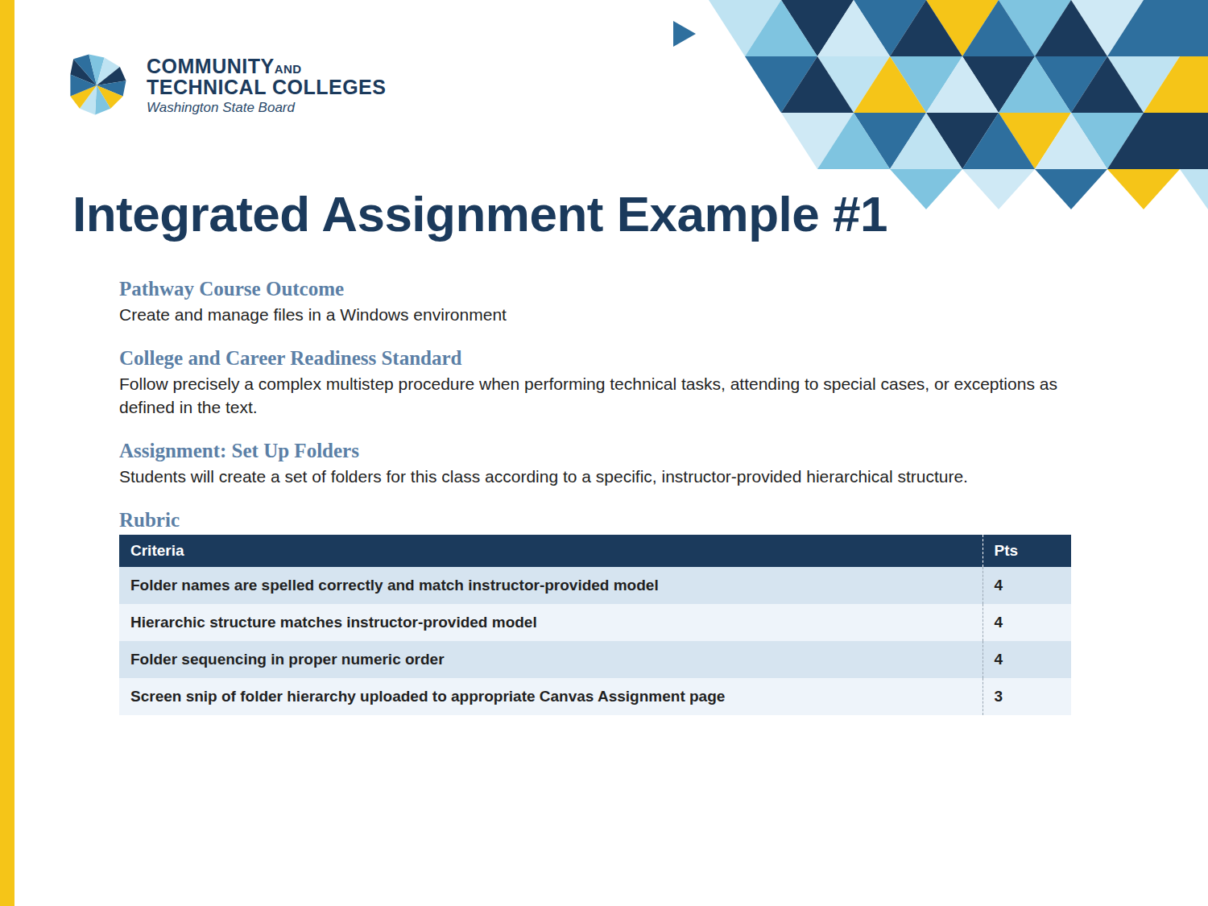COMMUNITYAND
TECHNICAL COLLEGES
Washington State Board
Integrated Assignment Example #1
Pathway Course Outcome
Create and manage files in a Windows environment
College and Career Readiness Standard
Follow precisely a complex multistep procedure when performing technical tasks, attending to special cases, or exceptions as defined in the text.
Assignment: Set Up Folders
Students will create a set of folders for this class according to a specific, instructor-provided hierarchical structure.
Rubric
| Criteria | Pts |
| --- | --- |
| Folder names are spelled correctly and match instructor-provided model | 4 |
| Hierarchic structure matches instructor-provided model | 4 |
| Folder sequencing in proper numeric order | 4 |
| Screen snip of folder hierarchy uploaded to appropriate Canvas Assignment page | 3 |